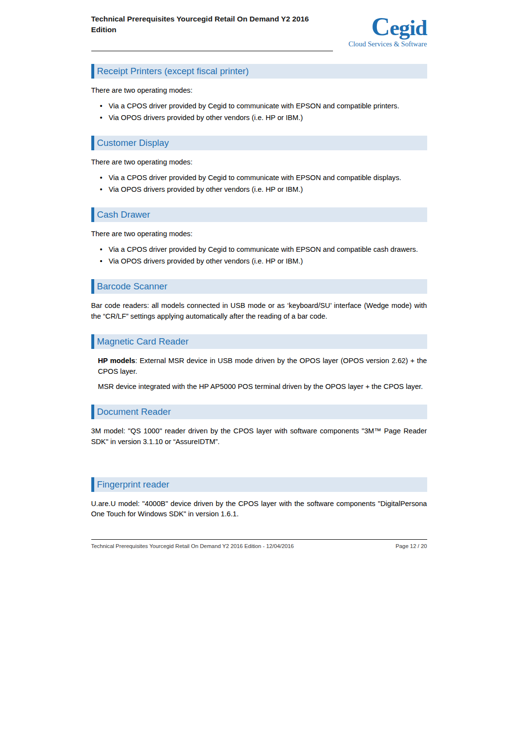Technical Prerequisites Yourcegid Retail On Demand Y2 2016 Edition
Cegid Cloud Services & Software
Receipt Printers (except fiscal printer)
There are two operating modes:
Via a CPOS driver provided by Cegid to communicate with EPSON and compatible printers.
Via OPOS drivers provided by other vendors (i.e. HP or IBM.)
Customer Display
There are two operating modes:
Via a CPOS driver provided by Cegid to communicate with EPSON and compatible displays.
Via OPOS drivers provided by other vendors (i.e. HP or IBM.)
Cash Drawer
There are two operating modes:
Via a CPOS driver provided by Cegid to communicate with EPSON and compatible cash drawers.
Via OPOS drivers provided by other vendors (i.e. HP or IBM.)
Barcode Scanner
Bar code readers: all models connected in USB mode or as ‘keyboard/SU’ interface (Wedge mode) with the “CR/LF” settings applying automatically after the reading of a bar code.
Magnetic Card Reader
HP models: External MSR device in USB mode driven by the OPOS layer (OPOS version 2.62) + the CPOS layer.
MSR device integrated with the HP AP5000 POS terminal driven by the OPOS layer + the CPOS layer.
Document Reader
3M model: "QS 1000" reader driven by the CPOS layer with software components "3M™ Page Reader SDK" in version 3.1.10 or “AssureIDTM”.
Fingerprint reader
U.are.U model: "4000B" device driven by the CPOS layer with the software components "DigitalPersona One Touch for Windows SDK" in version 1.6.1.
Technical Prerequisites Yourcegid Retail On Demand Y2 2016 Edition - 12/04/2016 Page 12 / 20